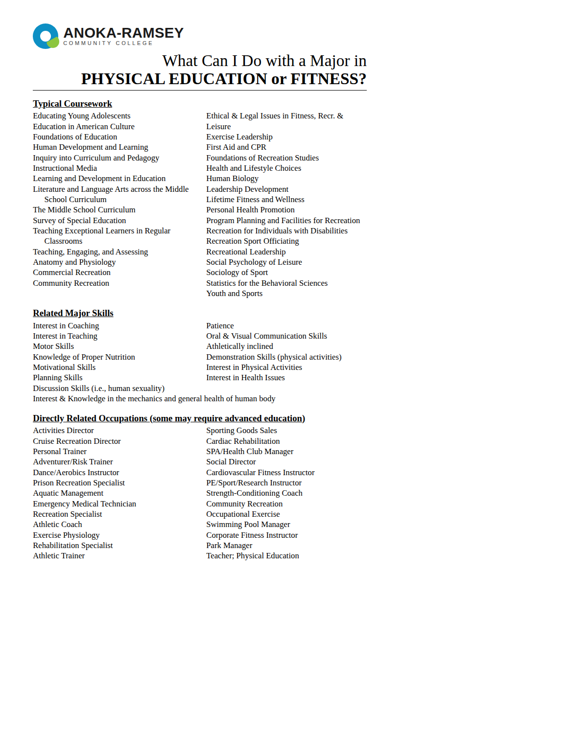ANOKA-RAMSEY
COMMUNITY COLLEGE
What Can I Do with a Major in PHYSICAL EDUCATION or FITNESS?
Typical Coursework
Educating Young Adolescents
Education in American Culture
Foundations of Education
Human Development and Learning
Inquiry into Curriculum and Pedagogy
Instructional Media
Learning and Development in Education
Literature and Language Arts across the Middle School Curriculum
The Middle School Curriculum
Survey of Special Education
Teaching Exceptional Learners in Regular Classrooms
Teaching, Engaging, and Assessing
Anatomy and Physiology
Commercial Recreation
Community Recreation
Ethical & Legal Issues in Fitness, Recr. & Leisure
Exercise Leadership
First Aid and CPR
Foundations of Recreation Studies
Health and Lifestyle Choices
Human Biology
Leadership Development
Lifetime Fitness and Wellness
Personal Health Promotion
Program Planning and Facilities for Recreation
Recreation for Individuals with Disabilities
Recreation Sport Officiating
Recreational Leadership
Social Psychology of Leisure
Sociology of Sport
Statistics for the Behavioral Sciences
Youth and Sports
Related Major Skills
Interest in Coaching
Interest in Teaching
Motor Skills
Knowledge of Proper Nutrition
Motivational Skills
Planning Skills
Patience
Oral & Visual Communication Skills
Athletically inclined
Demonstration Skills (physical activities)
Interest in Physical Activities
Interest in Health Issues
Discussion Skills (i.e., human sexuality)
Interest & Knowledge in the mechanics and general health of human body
Directly Related Occupations (some may require advanced education)
Activities Director
Cruise Recreation Director
Personal Trainer
Adventurer/Risk Trainer
Dance/Aerobics Instructor
Prison Recreation Specialist
Aquatic Management
Emergency Medical Technician
Recreation Specialist
Athletic Coach
Exercise Physiology
Rehabilitation Specialist
Athletic Trainer
Sporting Goods Sales
Cardiac Rehabilitation
SPA/Health Club Manager
Social Director
Cardiovascular Fitness Instructor
PE/Sport/Research Instructor
Strength-Conditioning Coach
Community Recreation
Occupational Exercise
Swimming Pool Manager
Corporate Fitness Instructor
Park Manager
Teacher; Physical Education